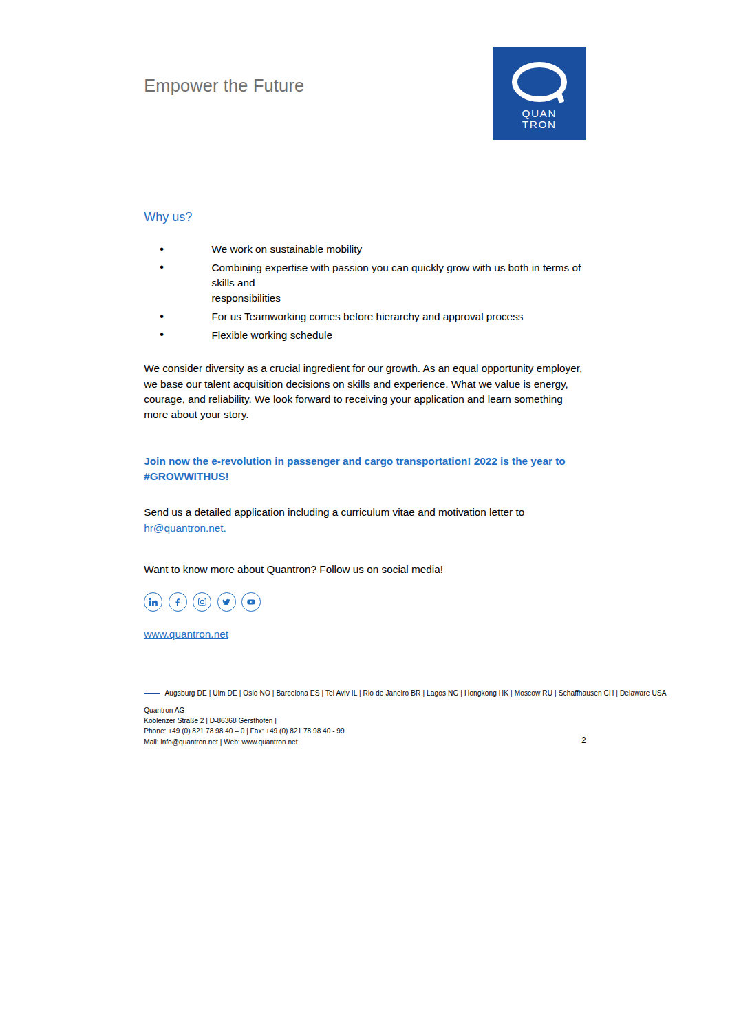Empower the Future
QUAN
TRON
Why us?
We work on sustainable mobility
Combining expertise with passion you can quickly grow with us both in terms of skills and responsibilities
For us Teamworking comes before hierarchy and approval process
Flexible working schedule
We consider diversity as a crucial ingredient for our growth. As an equal opportunity employer, we base our talent acquisition decisions on skills and experience. What we value is energy, courage, and reliability. We look forward to receiving your application and learn something more about your story.
Join now the e-revolution in passenger and cargo transportation! 2022 is the year to #GROWWITHUS!
Send us a detailed application including a curriculum vitae and motivation letter to hr@quantron.net.
Want to know more about Quantron? Follow us on social media!
www.quantron.net
Augsburg DE | Ulm DE | Oslo NO | Barcelona ES | Tel Aviv IL | Rio de Janeiro BR | Lagos NG | Hongkong HK | Moscow RU | Schaffhausen CH | Delaware USA
Quantron AG
Koblenzer Straße 2 | D-86368 Gersthofen |
Phone: +49 (0) 821 78 98 40 – 0 | Fax: +49 (0) 821 78 98 40 - 99
Mail: info@quantron.net | Web: www.quantron.net
2